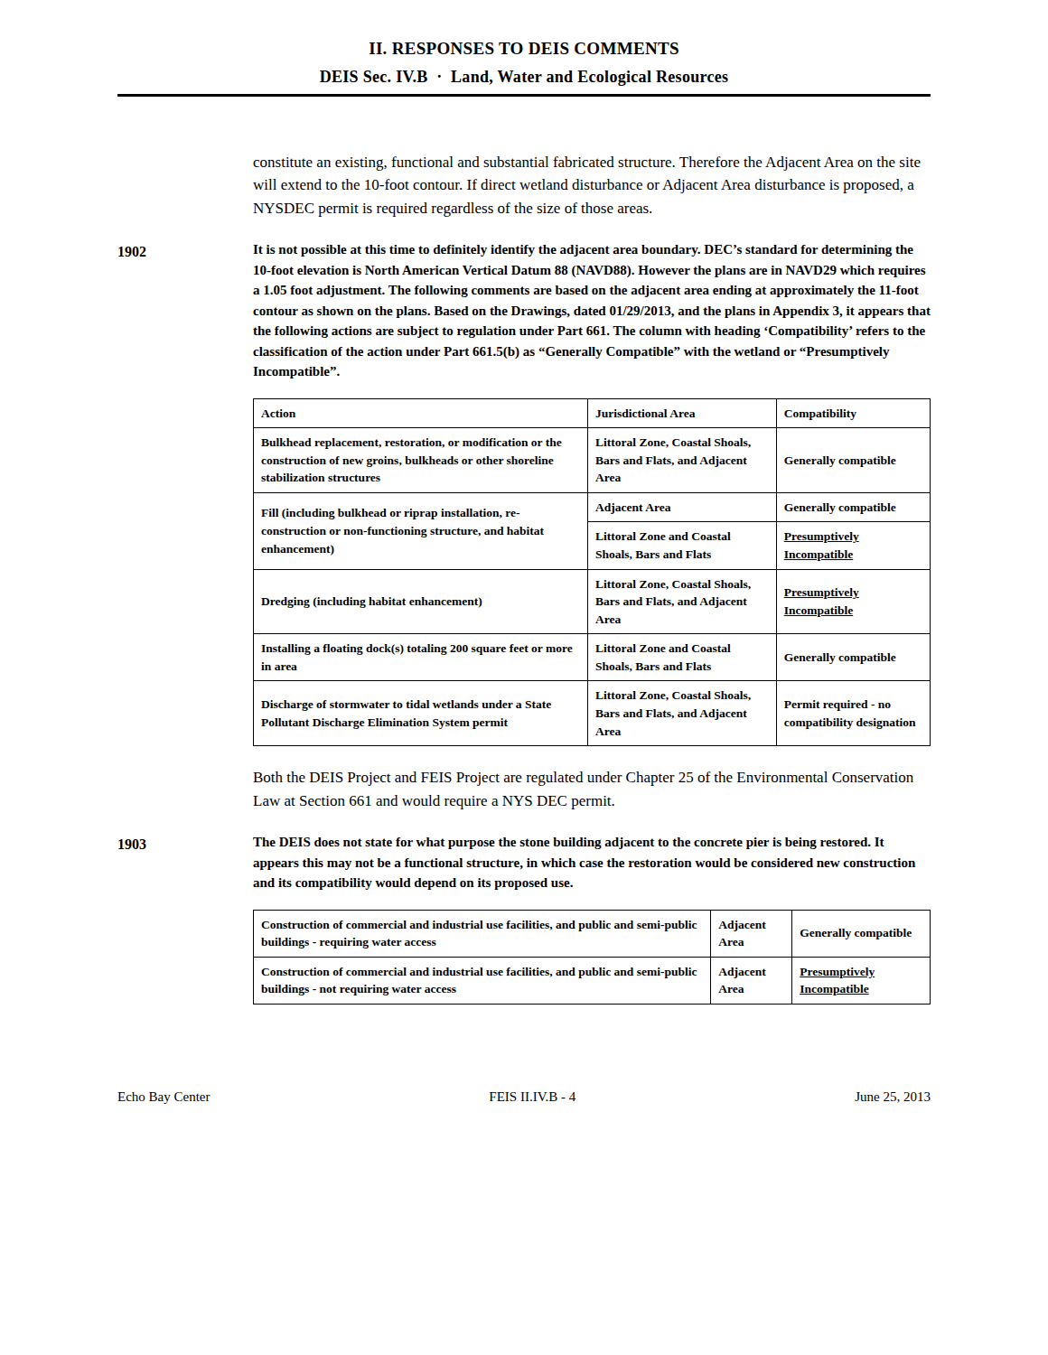II. RESPONSES TO DEIS COMMENTS
DEIS Sec. IV.B · Land, Water and Ecological Resources
constitute an existing, functional and substantial fabricated structure. Therefore the Adjacent Area on the site will extend to the 10-foot contour. If direct wetland disturbance or Adjacent Area disturbance is proposed, a NYSDEC permit is required regardless of the size of those areas.
1902
It is not possible at this time to definitely identify the adjacent area boundary. DEC’s standard for determining the 10-foot elevation is North American Vertical Datum 88 (NAVD88). However the plans are in NAVD29 which requires a 1.05 foot adjustment. The following comments are based on the adjacent area ending at approximately the 11-foot contour as shown on the plans. Based on the Drawings, dated 01/29/2013, and the plans in Appendix 3, it appears that the following actions are subject to regulation under Part 661. The column with heading ‘Compatibility’ refers to the classification of the action under Part 661.5(b) as “Generally Compatible” with the wetland or “Presumptively Incompatible”.
| Action | Jurisdictional Area | Compatibility |
| Bulkhead replacement, restoration, or modification or the construction of new groins, bulkheads or other shoreline stabilization structures | Littoral Zone, Coastal Shoals, Bars and Flats, and Adjacent Area | Generally compatible |
| Fill (including bulkhead or riprap installation, re-construction or non-functioning structure, and habitat enhancement) | Adjacent Area | Generally compatible |
| Littoral Zone and Coastal Shoals, Bars and Flats | Presumptively Incompatible |
| Dredging (including habitat enhancement) | Littoral Zone, Coastal Shoals, Bars and Flats, and Adjacent Area | Presumptively Incompatible |
| Installing a floating dock(s) totaling 200 square feet or more in area | Littoral Zone and Coastal Shoals, Bars and Flats | Generally compatible |
| Discharge of stormwater to tidal wetlands under a State Pollutant Discharge Elimination System permit | Littoral Zone, Coastal Shoals, Bars and Flats, and Adjacent Area | Permit required - no compatibility designation |
Both the DEIS Project and FEIS Project are regulated under Chapter 25 of the Environmental Conservation Law at Section 661 and would require a NYS DEC permit.
1903
The DEIS does not state for what purpose the stone building adjacent to the concrete pier is being restored. It appears this may not be a functional structure, in which case the restoration would be considered new construction and its compatibility would depend on its proposed use.
| Construction of commercial and industrial use facilities, and public and semi-public buildings - requiring water access | Adjacent Area | Generally compatible |
| Construction of commercial and industrial use facilities, and public and semi-public buildings - not requiring water access | Adjacent Area | Presumptively Incompatible |
Echo Bay Center
FEIS II.IV.B - 4
June 25, 2013